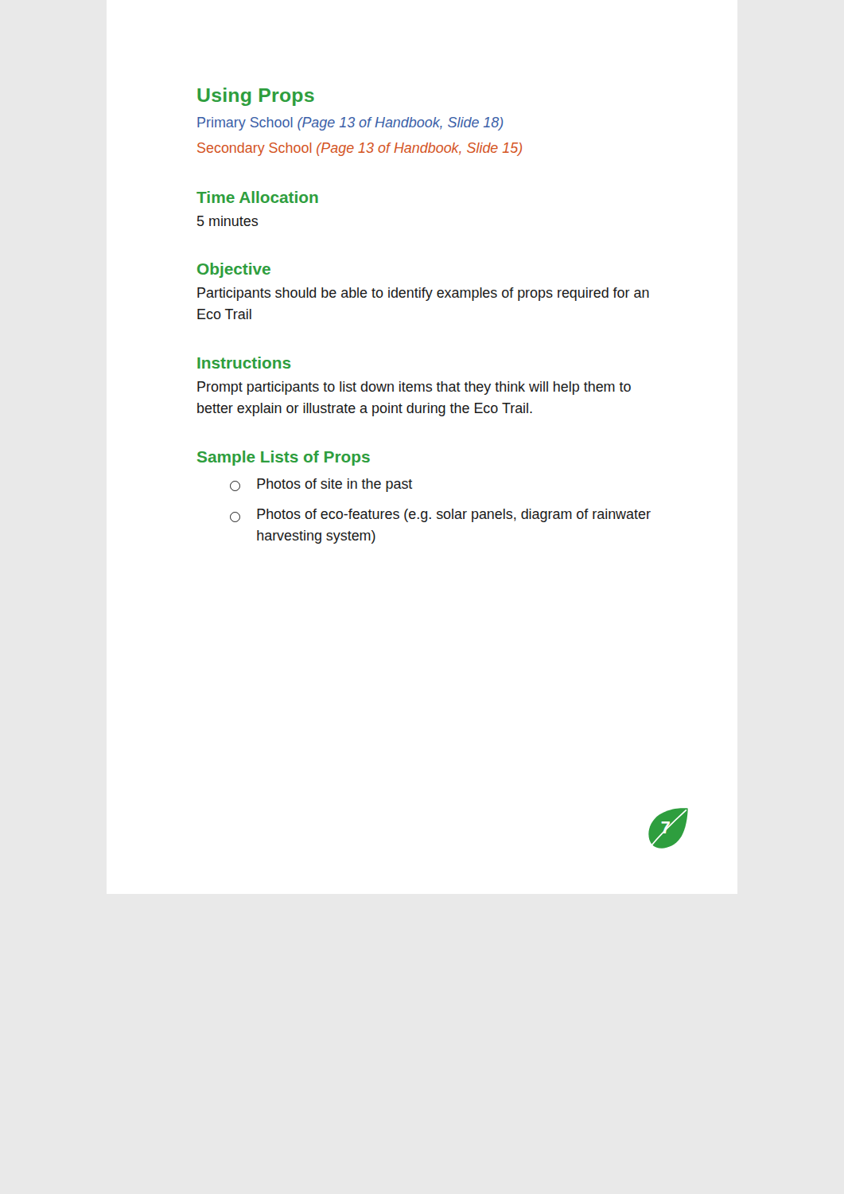Using Props
Primary School (Page 13 of Handbook, Slide 18)
Secondary School (Page 13 of Handbook, Slide 15)
Time Allocation
5 minutes
Objective
Participants should be able to identify examples of props required for an Eco Trail
Instructions
Prompt participants to list down items that they think will help them to better explain or illustrate a point during the Eco Trail.
Sample Lists of Props
Photos of site in the past
Photos of eco-features (e.g. solar panels, diagram of rainwater harvesting system)
7